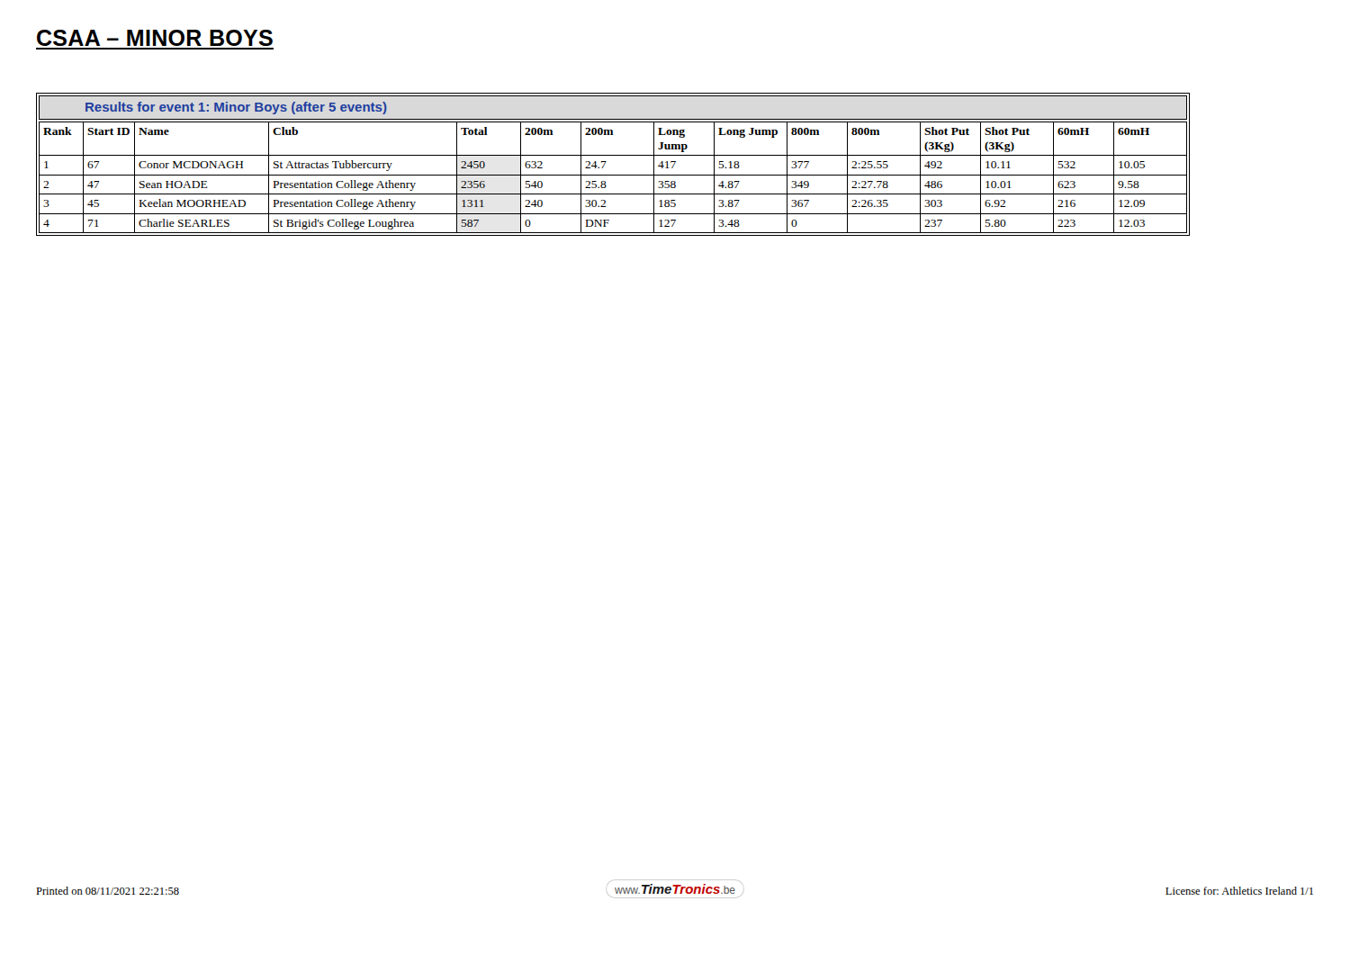CSAA – MINOR BOYS
Results for event 1: Minor Boys (after 5 events)
| Rank | Start ID | Name | Club | Total | 200m | 200m | Long Jump | Long Jump | 800m | 800m | Shot Put (3Kg) | Shot Put (3Kg) | 60mH | 60mH |
| --- | --- | --- | --- | --- | --- | --- | --- | --- | --- | --- | --- | --- | --- | --- |
| 1 | 67 | Conor MCDONAGH | St Attractas Tubbercurry | 2450 | 632 | 24.7 | 417 | 5.18 | 377 | 2:25.55 | 492 | 10.11 | 532 | 10.05 |
| 2 | 47 | Sean HOADE | Presentation College Athenry | 2356 | 540 | 25.8 | 358 | 4.87 | 349 | 2:27.78 | 486 | 10.01 | 623 | 9.58 |
| 3 | 45 | Keelan MOORHEAD | Presentation College Athenry | 1311 | 240 | 30.2 | 185 | 3.87 | 367 | 2:26.35 | 303 | 6.92 | 216 | 12.09 |
| 4 | 71 | Charlie SEARLES | St Brigid's College Loughrea | 587 | 0 | DNF | 127 | 3.48 | 0 | | 237 | 5.80 | 223 | 12.03 |
Printed on 08/11/2021 22:21:58
www. Time Tronics.be
License for: Athletics Ireland 1/1